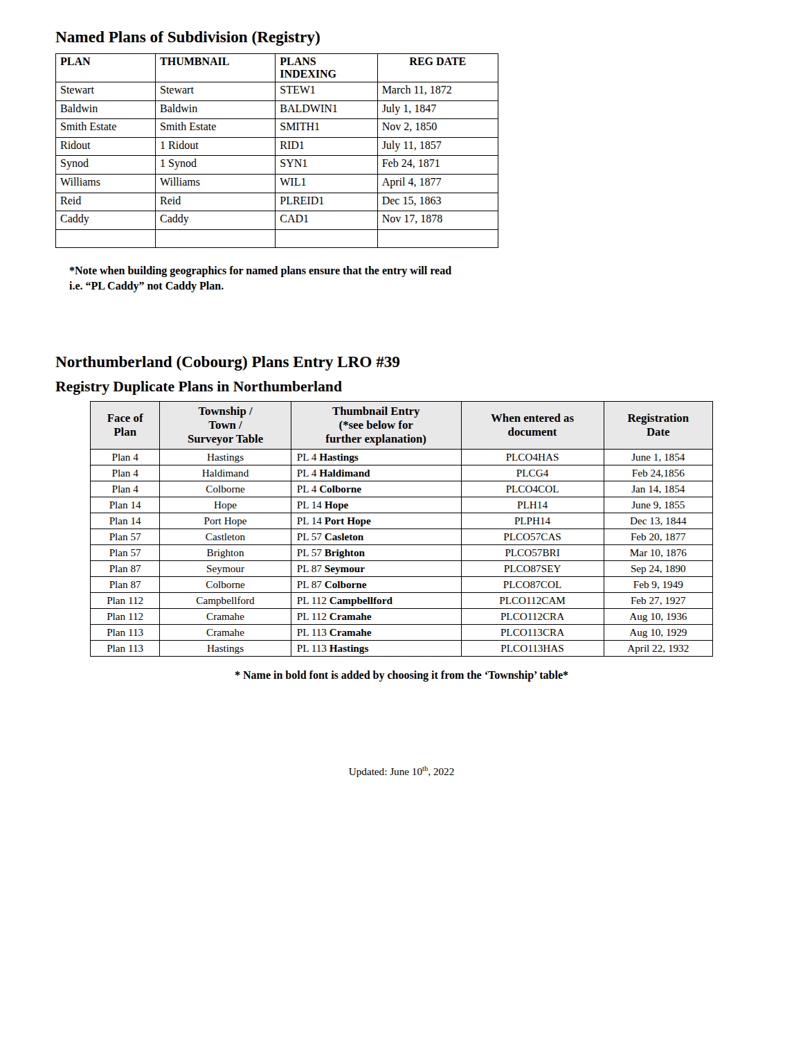Named Plans of Subdivision (Registry)
| PLAN | THUMBNAIL | PLANS INDEXING | REG DATE |
| --- | --- | --- | --- |
| Stewart | Stewart | STEW1 | March 11, 1872 |
| Baldwin | Baldwin | BALDWIN1 | July 1, 1847 |
| Smith Estate | Smith Estate | SMITH1 | Nov 2, 1850 |
| Ridout | 1 Ridout | RID1 | July 11, 1857 |
| Synod | 1 Synod | SYN1 | Feb 24, 1871 |
| Williams | Williams | WIL1 | April 4, 1877 |
| Reid | Reid | PLREID1 | Dec 15, 1863 |
| Caddy | Caddy | CAD1 | Nov 17, 1878 |
*Note when building geographics for named plans ensure that the entry will read
i.e. “PL Caddy” not Caddy Plan.
Northumberland (Cobourg) Plans Entry LRO #39
Registry Duplicate Plans in Northumberland
| Face of Plan | Township / Town / Surveyor Table | Thumbnail Entry (*see below for further explanation) | When entered as document | Registration Date |
| --- | --- | --- | --- | --- |
| Plan 4 | Hastings | PL 4 Hastings | PLCO4HAS | June 1, 1854 |
| Plan 4 | Haldimand | PL 4 Haldimand | PLCG4 | Feb 24,1856 |
| Plan 4 | Colborne | PL 4 Colborne | PLCO4COL | Jan 14, 1854 |
| Plan 14 | Hope | PL 14 Hope | PLH14 | June 9, 1855 |
| Plan 14 | Port Hope | PL 14 Port Hope | PLPH14 | Dec 13, 1844 |
| Plan 57 | Castleton | PL 57 Casleton | PLCO57CAS | Feb 20, 1877 |
| Plan 57 | Brighton | PL 57 Brighton | PLCO57BRI | Mar 10, 1876 |
| Plan 87 | Seymour | PL 87 Seymour | PLCO87SEY | Sep 24, 1890 |
| Plan 87 | Colborne | PL 87 Colborne | PLCO87COL | Feb 9, 1949 |
| Plan 112 | Campbellford | PL 112 Campbellford | PLCO112CAM | Feb 27, 1927 |
| Plan 112 | Cramahe | PL 112 Cramahe | PLCO112CRA | Aug 10, 1936 |
| Plan 113 | Cramahe | PL 113 Cramahe | PLCO113CRA | Aug 10, 1929 |
| Plan 113 | Hastings | PL 113 Hastings | PLCO113HAS | April 22, 1932 |
* Name in bold font is added by choosing it from the ‘Township’ table*
Updated: June 10th, 2022